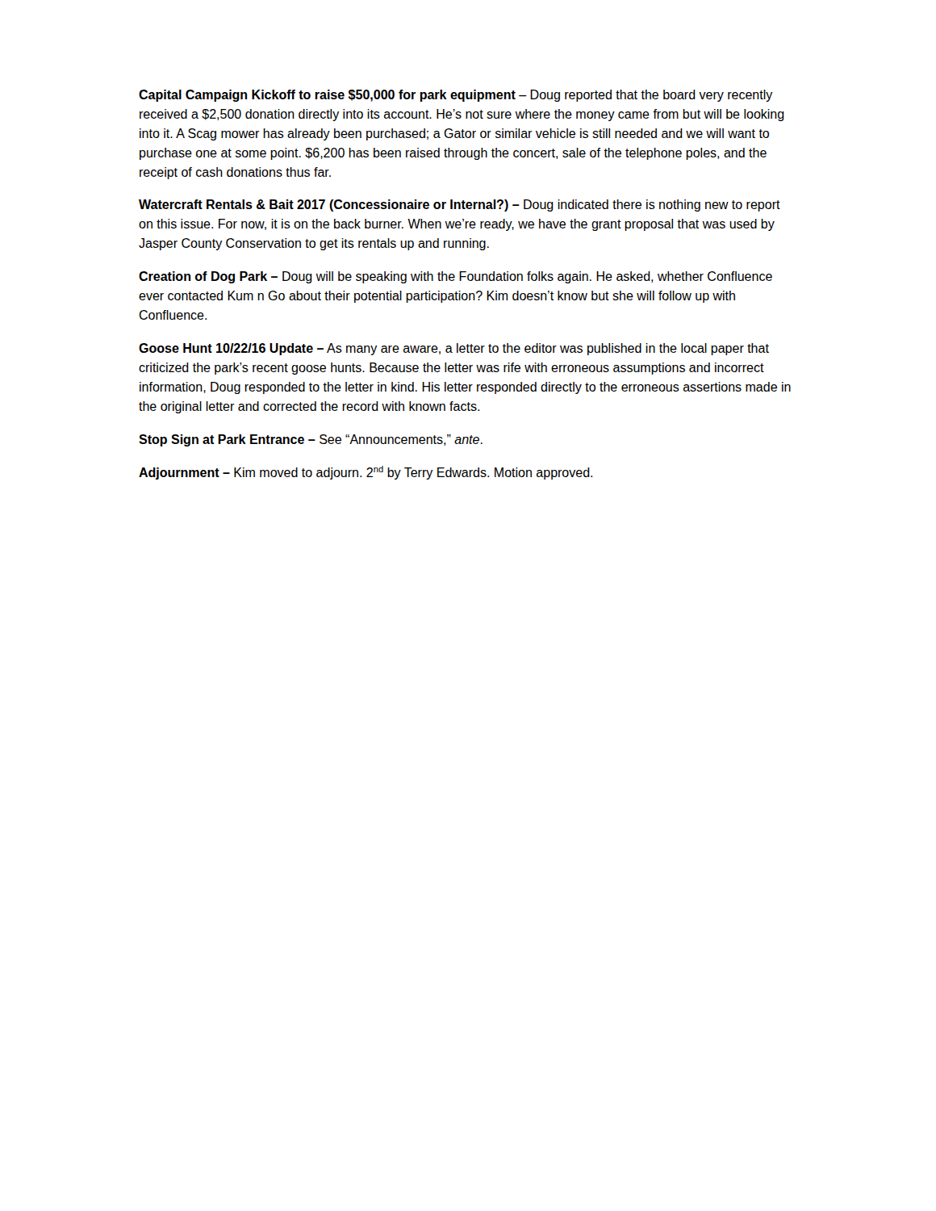Capital Campaign Kickoff to raise $50,000 for park equipment – Doug reported that the board very recently received a $2,500 donation directly into its account. He’s not sure where the money came from but will be looking into it. A Scag mower has already been purchased; a Gator or similar vehicle is still needed and we will want to purchase one at some point. $6,200 has been raised through the concert, sale of the telephone poles, and the receipt of cash donations thus far.
Watercraft Rentals & Bait 2017 (Concessionaire or Internal?) – Doug indicated there is nothing new to report on this issue. For now, it is on the back burner. When we’re ready, we have the grant proposal that was used by Jasper County Conservation to get its rentals up and running.
Creation of Dog Park – Doug will be speaking with the Foundation folks again. He asked, whether Confluence ever contacted Kum n Go about their potential participation? Kim doesn’t know but she will follow up with Confluence.
Goose Hunt 10/22/16 Update – As many are aware, a letter to the editor was published in the local paper that criticized the park’s recent goose hunts. Because the letter was rife with erroneous assumptions and incorrect information, Doug responded to the letter in kind. His letter responded directly to the erroneous assertions made in the original letter and corrected the record with known facts.
Stop Sign at Park Entrance – See “Announcements,” ante.
Adjournment – Kim moved to adjourn. 2nd by Terry Edwards. Motion approved.